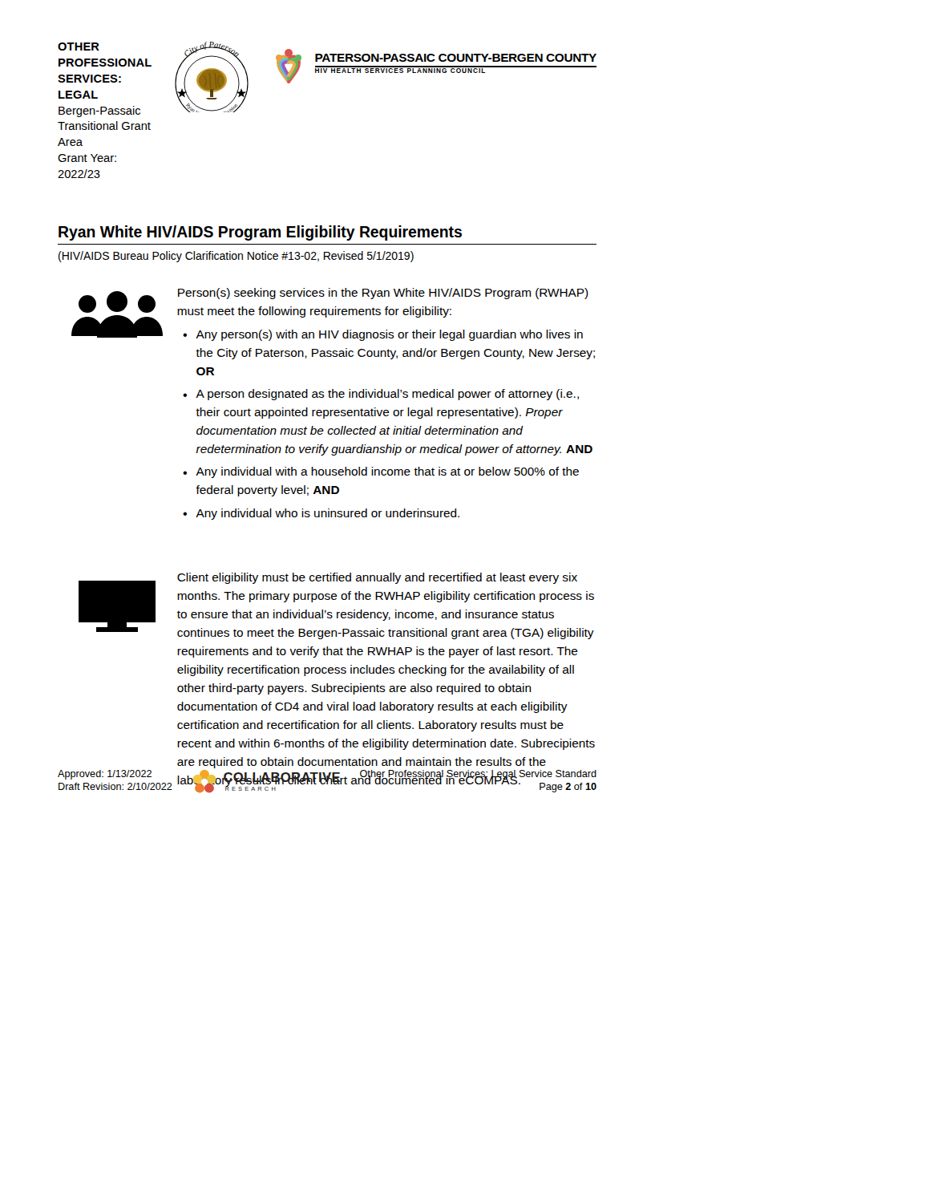OTHER PROFESSIONAL SERVICES: LEGAL
Bergen-Passaic Transitional Grant Area
Grant Year: 2022/23
City of Paterson Ryan White Grants Division
PATERSON-PASSAIC COUNTY-BERGEN COUNTY
HIV HEALTH SERVICES PLANNING COUNCIL
Ryan White HIV/AIDS Program Eligibility Requirements
(HIV/AIDS Bureau Policy Clarification Notice #13-02, Revised 5/1/2019)
Person(s) seeking services in the Ryan White HIV/AIDS Program (RWHAP) must meet the following requirements for eligibility:
Any person(s) with an HIV diagnosis or their legal guardian who lives in the City of Paterson, Passaic County, and/or Bergen County, New Jersey; OR
A person designated as the individual’s medical power of attorney (i.e., their court appointed representative or legal representative). Proper documentation must be collected at initial determination and redetermination to verify guardianship or medical power of attorney. AND
Any individual with a household income that is at or below 500% of the federal poverty level; AND
Any individual who is uninsured or underinsured.
Client eligibility must be certified annually and recertified at least every six months. The primary purpose of the RWHAP eligibility certification process is to ensure that an individual’s residency, income, and insurance status continues to meet the Bergen-Passaic transitional grant area (TGA) eligibility requirements and to verify that the RWHAP is the payer of last resort. The eligibility recertification process includes checking for the availability of all other third-party payers. Subrecipients are also required to obtain documentation of CD4 and viral load laboratory results at each eligibility certification and recertification for all clients. Laboratory results must be recent and within 6-months of the eligibility determination date. Subrecipients are required to obtain documentation and maintain the results of the laboratory results in client chart and documented in eCOMPAS.
Approved: 1/13/2022
Draft Revision: 2/10/2022
COLLABORATIVE
RESEARCH
Other Professional Services: Legal Service Standard
Page 2 of 10